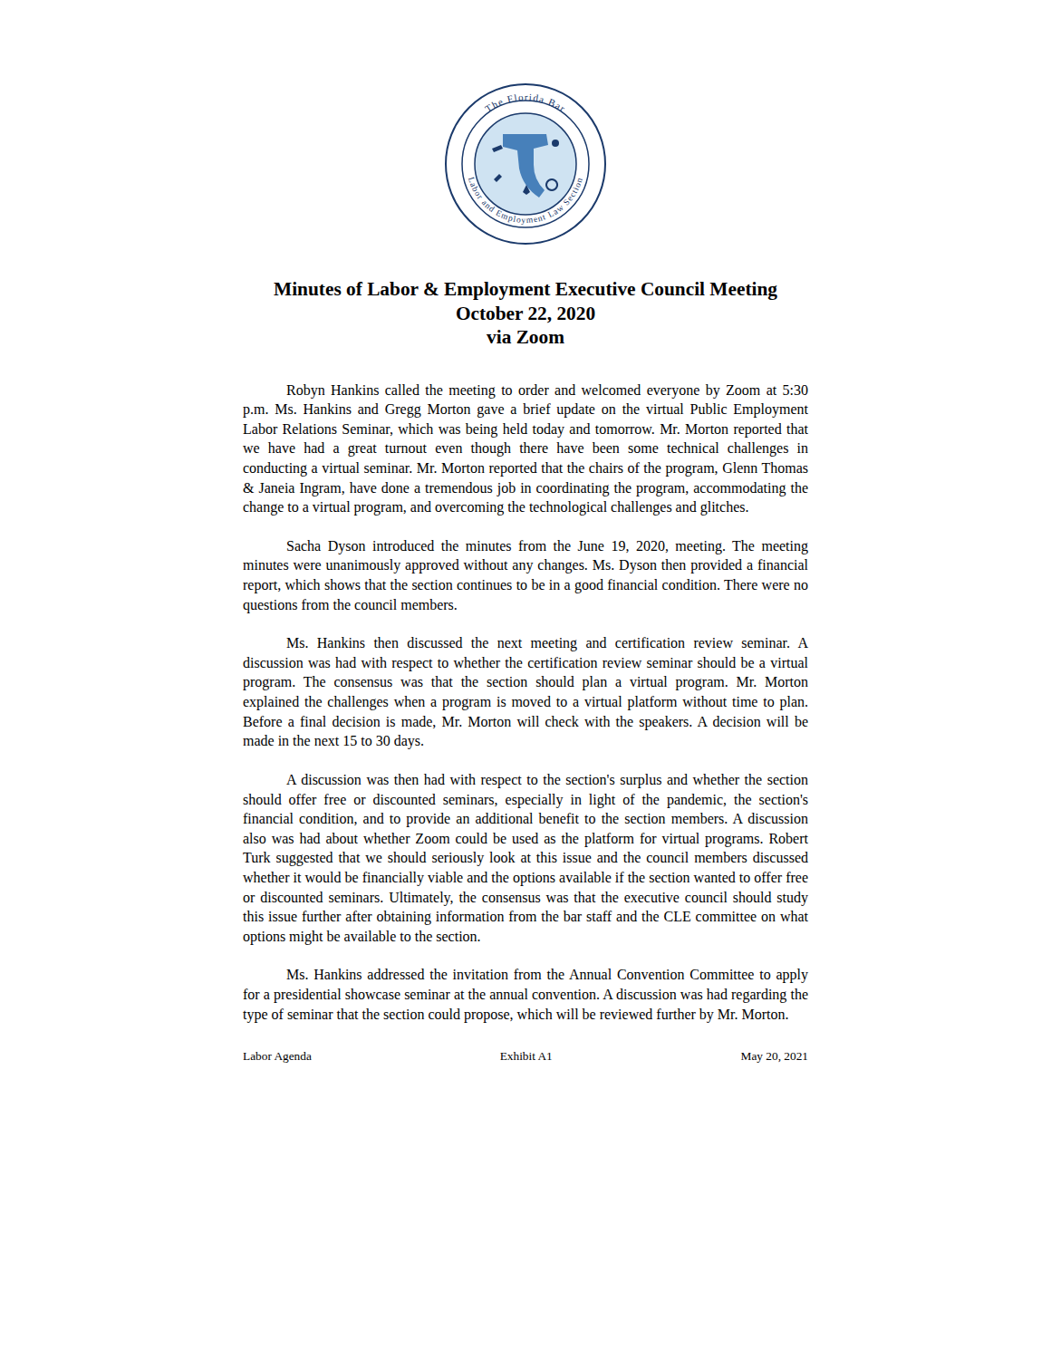The Florida Bar Labor and Employment Law Section
Minutes of Labor & Employment Executive Council Meeting
October 22, 2020
via Zoom
Robyn Hankins called the meeting to order and welcomed everyone by Zoom at 5:30 p.m. Ms. Hankins and Gregg Morton gave a brief update on the virtual Public Employment Labor Relations Seminar, which was being held today and tomorrow. Mr. Morton reported that we have had a great turnout even though there have been some technical challenges in conducting a virtual seminar. Mr. Morton reported that the chairs of the program, Glenn Thomas & Janeia Ingram, have done a tremendous job in coordinating the program, accommodating the change to a virtual program, and overcoming the technological challenges and glitches.
Sacha Dyson introduced the minutes from the June 19, 2020, meeting. The meeting minutes were unanimously approved without any changes. Ms. Dyson then provided a financial report, which shows that the section continues to be in a good financial condition. There were no questions from the council members.
Ms. Hankins then discussed the next meeting and certification review seminar. A discussion was had with respect to whether the certification review seminar should be a virtual program. The consensus was that the section should plan a virtual program. Mr. Morton explained the challenges when a program is moved to a virtual platform without time to plan. Before a final decision is made, Mr. Morton will check with the speakers. A decision will be made in the next 15 to 30 days.
A discussion was then had with respect to the section's surplus and whether the section should offer free or discounted seminars, especially in light of the pandemic, the section's financial condition, and to provide an additional benefit to the section members. A discussion also was had about whether Zoom could be used as the platform for virtual programs. Robert Turk suggested that we should seriously look at this issue and the council members discussed whether it would be financially viable and the options available if the section wanted to offer free or discounted seminars. Ultimately, the consensus was that the executive council should study this issue further after obtaining information from the bar staff and the CLE committee on what options might be available to the section.
Ms. Hankins addressed the invitation from the Annual Convention Committee to apply for a presidential showcase seminar at the annual convention. A discussion was had regarding the type of seminar that the section could propose, which will be reviewed further by Mr. Morton.
Labor Agenda Exhibit A1 May 20, 2021